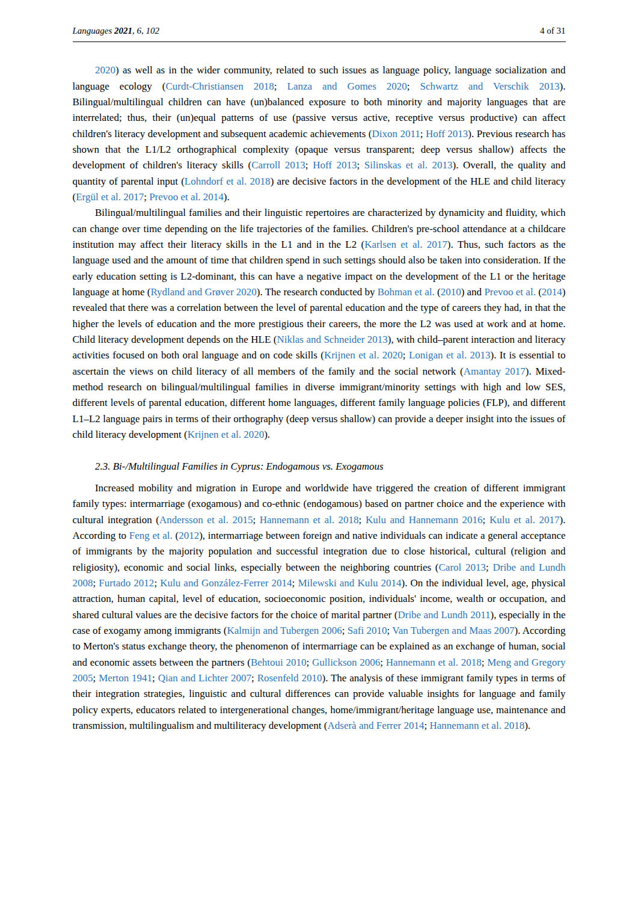Languages 2021, 6, 102 4 of 31
2020) as well as in the wider community, related to such issues as language policy, language socialization and language ecology (Curdt-Christiansen 2018; Lanza and Gomes 2020; Schwartz and Verschik 2013). Bilingual/multilingual children can have (un)balanced exposure to both minority and majority languages that are interrelated; thus, their (un)equal patterns of use (passive versus active, receptive versus productive) can affect children's literacy development and subsequent academic achievements (Dixon 2011; Hoff 2013). Previous research has shown that the L1/L2 orthographical complexity (opaque versus transparent; deep versus shallow) affects the development of children's literacy skills (Carroll 2013; Hoff 2013; Silinskas et al. 2013). Overall, the quality and quantity of parental input (Lohndorf et al. 2018) are decisive factors in the development of the HLE and child literacy (Ergül et al. 2017; Prevoo et al. 2014).
Bilingual/multilingual families and their linguistic repertoires are characterized by dynamicity and fluidity, which can change over time depending on the life trajectories of the families. Children's pre-school attendance at a childcare institution may affect their literacy skills in the L1 and in the L2 (Karlsen et al. 2017). Thus, such factors as the language used and the amount of time that children spend in such settings should also be taken into consideration. If the early education setting is L2-dominant, this can have a negative impact on the development of the L1 or the heritage language at home (Rydland and Grøver 2020). The research conducted by Bohman et al. (2010) and Prevoo et al. (2014) revealed that there was a correlation between the level of parental education and the type of careers they had, in that the higher the levels of education and the more prestigious their careers, the more the L2 was used at work and at home. Child literacy development depends on the HLE (Niklas and Schneider 2013), with child–parent interaction and literacy activities focused on both oral language and on code skills (Krijnen et al. 2020; Lonigan et al. 2013). It is essential to ascertain the views on child literacy of all members of the family and the social network (Amantay 2017). Mixed-method research on bilingual/multilingual families in diverse immigrant/minority settings with high and low SES, different levels of parental education, different home languages, different family language policies (FLP), and different L1–L2 language pairs in terms of their orthography (deep versus shallow) can provide a deeper insight into the issues of child literacy development (Krijnen et al. 2020).
2.3. Bi-/Multilingual Families in Cyprus: Endogamous vs. Exogamous
Increased mobility and migration in Europe and worldwide have triggered the creation of different immigrant family types: intermarriage (exogamous) and co-ethnic (endogamous) based on partner choice and the experience with cultural integration (Andersson et al. 2015; Hannemann et al. 2018; Kulu and Hannemann 2016; Kulu et al. 2017). According to Feng et al. (2012), intermarriage between foreign and native individuals can indicate a general acceptance of immigrants by the majority population and successful integration due to close historical, cultural (religion and religiosity), economic and social links, especially between the neighboring countries (Carol 2013; Dribe and Lundh 2008; Furtado 2012; Kulu and González-Ferrer 2014; Milewski and Kulu 2014). On the individual level, age, physical attraction, human capital, level of education, socioeconomic position, individuals' income, wealth or occupation, and shared cultural values are the decisive factors for the choice of marital partner (Dribe and Lundh 2011), especially in the case of exogamy among immigrants (Kalmijn and Tubergen 2006; Safi 2010; Van Tubergen and Maas 2007). According to Merton's status exchange theory, the phenomenon of intermarriage can be explained as an exchange of human, social and economic assets between the partners (Behtoui 2010; Gullickson 2006; Hannemann et al. 2018; Meng and Gregory 2005; Merton 1941; Qian and Lichter 2007; Rosenfeld 2010). The analysis of these immigrant family types in terms of their integration strategies, linguistic and cultural differences can provide valuable insights for language and family policy experts, educators related to intergenerational changes, home/immigrant/heritage language use, maintenance and transmission, multilingualism and multiliteracy development (Adserà and Ferrer 2014; Hannemann et al. 2018).